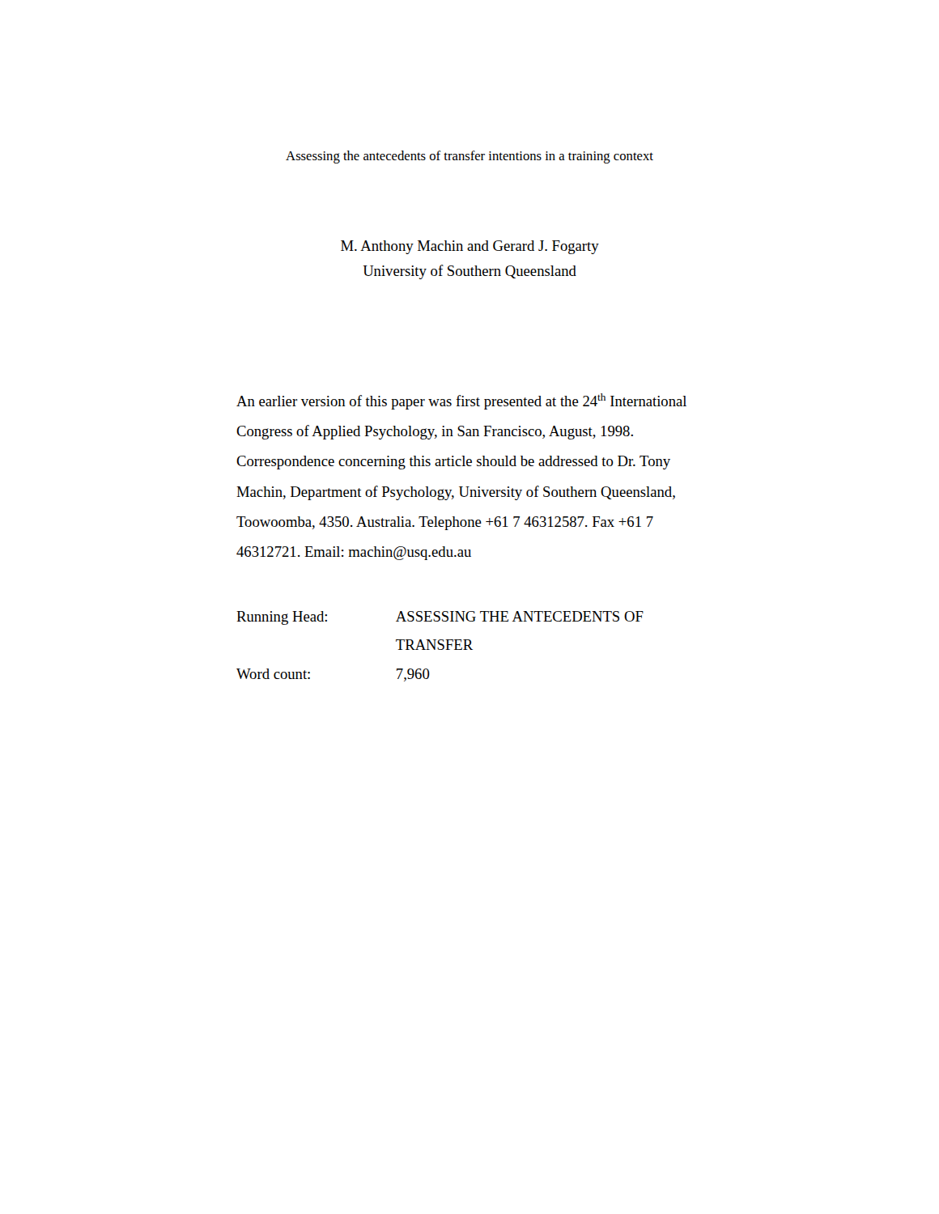Assessing the antecedents of transfer intentions in a training context
M. Anthony Machin and Gerard J. Fogarty
University of Southern Queensland
An earlier version of this paper was first presented at the 24th International Congress of Applied Psychology, in San Francisco, August, 1998. Correspondence concerning this article should be addressed to Dr. Tony Machin, Department of Psychology, University of Southern Queensland, Toowoomba, 4350. Australia. Telephone +61 7 46312587. Fax +61 7 46312721. Email: machin@usq.edu.au
Running Head:
ASSESSING THE ANTECEDENTS OF TRANSFER
Word count:
7,960